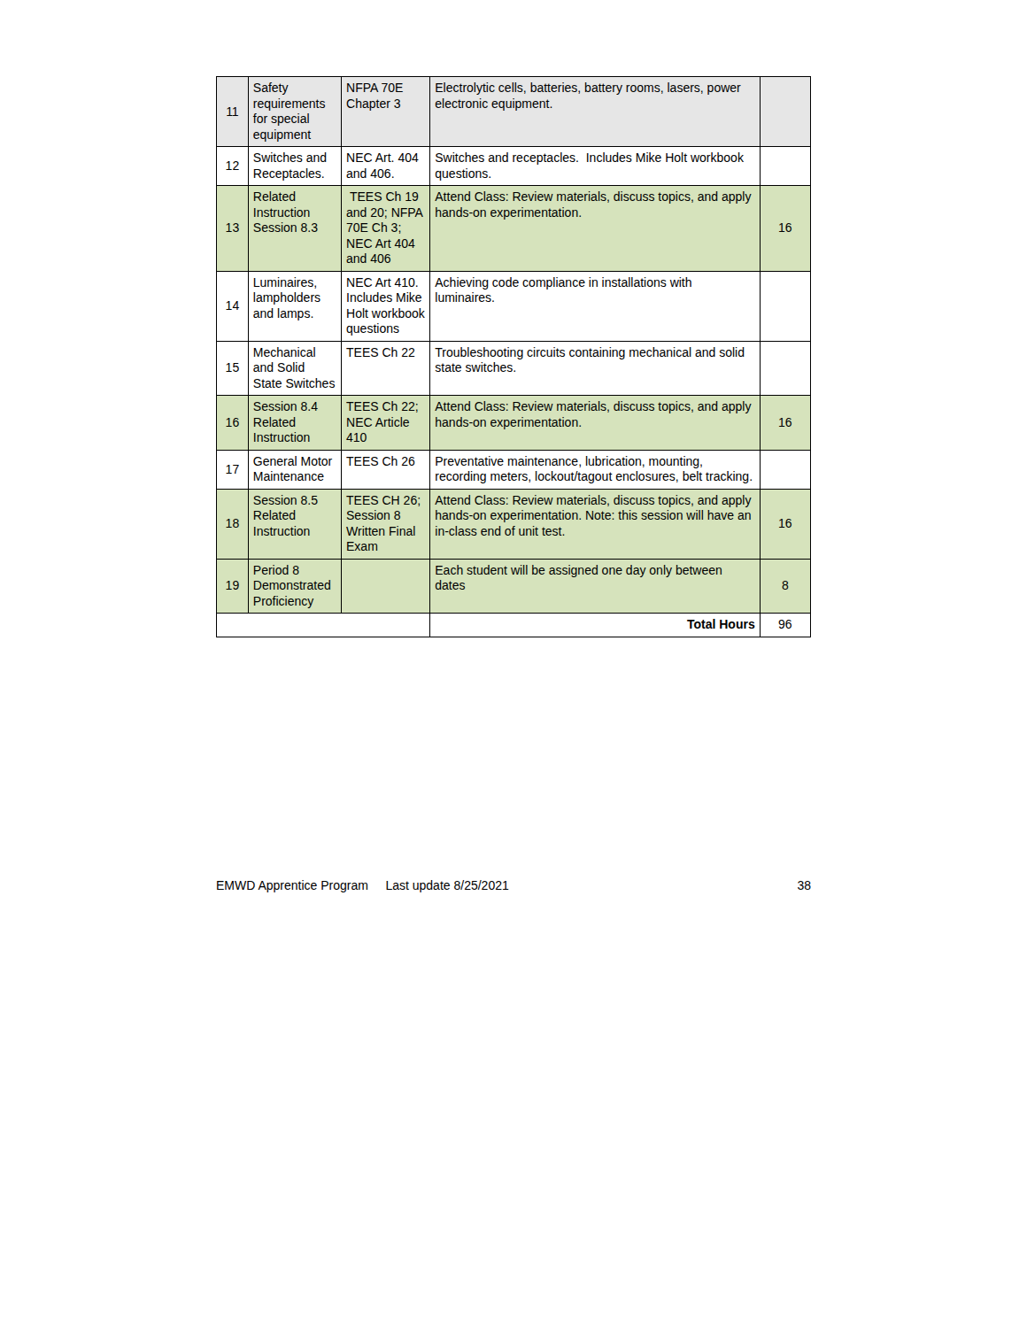| 11 | Safety requirements for special equipment | NFPA 70E Chapter 3 | Electrolytic cells, batteries, battery rooms, lasers, power electronic equipment. | |
| 12 | Switches and Receptacles. | NEC Art. 404 and 406. | Switches and receptacles. Includes Mike Holt workbook questions. | |
| 13 | Related Instruction Session 8.3 | TEES Ch 19 and 20; NFPA 70E Ch 3; NEC Art 404 and 406 | Attend Class: Review materials, discuss topics, and apply hands-on experimentation. | 16 |
| 14 | Luminaires, lampholders and lamps. | NEC Art 410. Includes Mike Holt workbook questions | Achieving code compliance in installations with luminaires. | |
| 15 | Mechanical and Solid State Switches | TEES Ch 22 | Troubleshooting circuits containing mechanical and solid state switches. | |
| 16 | Session 8.4 Related Instruction | TEES Ch 22; NEC Article 410 | Attend Class: Review materials, discuss topics, and apply hands-on experimentation. | 16 |
| 17 | General Motor Maintenance | TEES Ch 26 | Preventative maintenance, lubrication, mounting, recording meters, lockout/tagout enclosures, belt tracking. | |
| 18 | Session 8.5 Related Instruction | TEES CH 26; Session 8 Written Final Exam | Attend Class: Review materials, discuss topics, and apply hands-on experimentation. Note: this session will have an in-class end of unit test. | 16 |
| 19 | Period 8 Demonstrated Proficiency | | Each student will be assigned one day only between dates | 8 |
| | | | Total Hours | 96 |
EMWD Apprentice Program Last update 8/25/2021
38